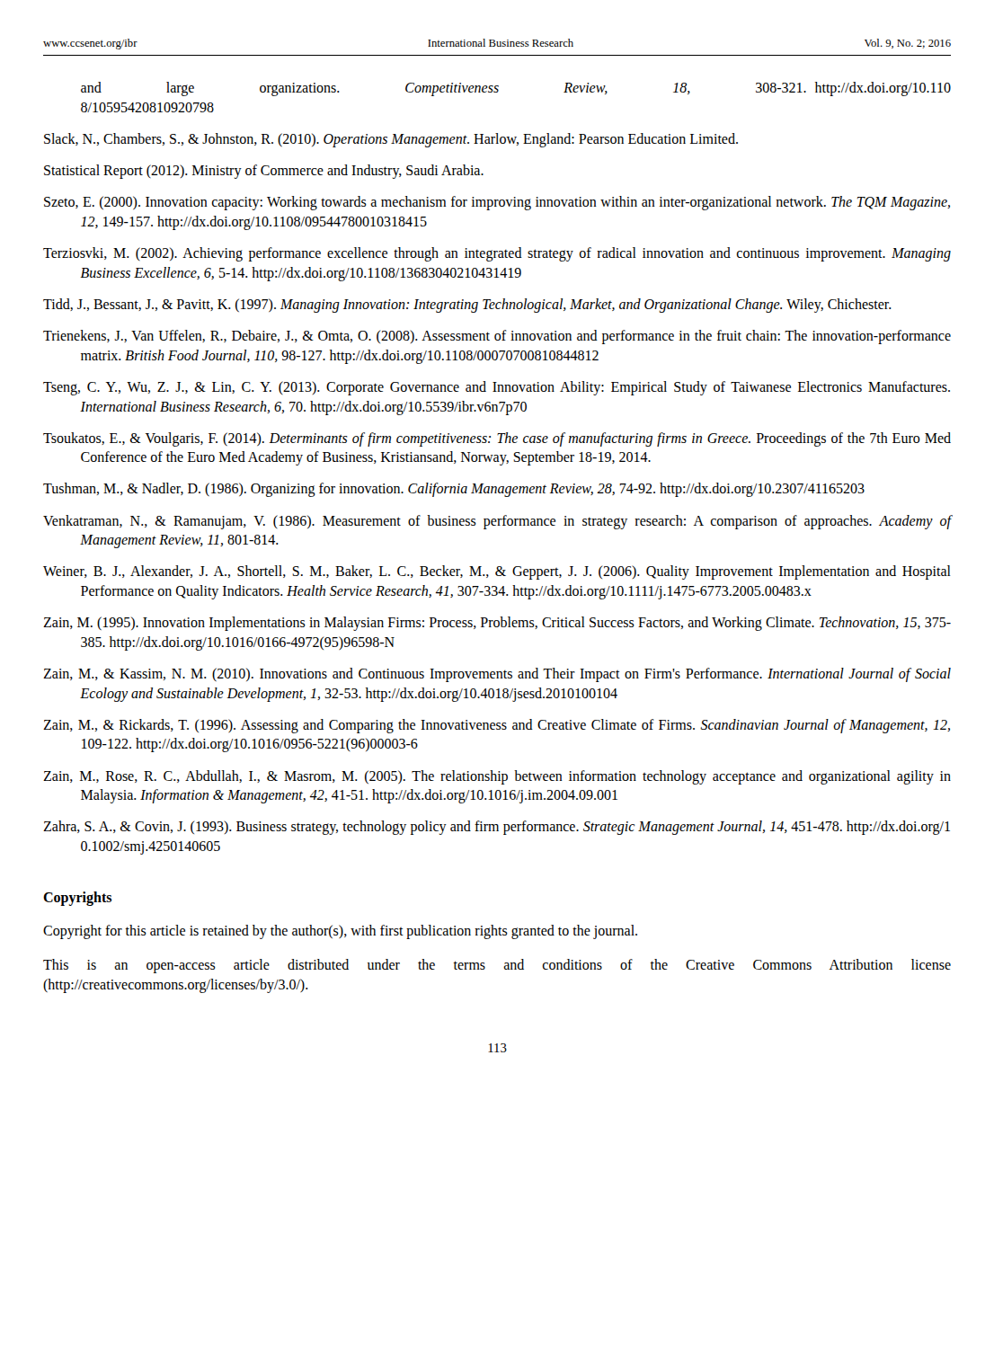www.ccsenet.org/ibr International Business Research Vol. 9, No. 2; 2016
and large organizations. Competitiveness Review, 18, 308-321. http://dx.doi.org/10.1108/10595420810920798
Slack, N., Chambers, S., & Johnston, R. (2010). Operations Management. Harlow, England: Pearson Education Limited.
Statistical Report (2012). Ministry of Commerce and Industry, Saudi Arabia.
Szeto, E. (2000). Innovation capacity: Working towards a mechanism for improving innovation within an inter-organizational network. The TQM Magazine, 12, 149-157. http://dx.doi.org/10.1108/09544780010318415
Terziosvki, M. (2002). Achieving performance excellence through an integrated strategy of radical innovation and continuous improvement. Managing Business Excellence, 6, 5-14. http://dx.doi.org/10.1108/13683040210431419
Tidd, J., Bessant, J., & Pavitt, K. (1997). Managing Innovation: Integrating Technological, Market, and Organizational Change. Wiley, Chichester.
Trienekens, J., Van Uffelen, R., Debaire, J., & Omta, O. (2008). Assessment of innovation and performance in the fruit chain: The innovation-performance matrix. British Food Journal, 110, 98-127. http://dx.doi.org/10.1108/00070700810844812
Tseng, C. Y., Wu, Z. J., & Lin, C. Y. (2013). Corporate Governance and Innovation Ability: Empirical Study of Taiwanese Electronics Manufactures. International Business Research, 6, 70. http://dx.doi.org/10.5539/ibr.v6n7p70
Tsoukatos, E., & Voulgaris, F. (2014). Determinants of firm competitiveness: The case of manufacturing firms in Greece. Proceedings of the 7th Euro Med Conference of the Euro Med Academy of Business, Kristiansand, Norway, September 18-19, 2014.
Tushman, M., & Nadler, D. (1986). Organizing for innovation. California Management Review, 28, 74-92. http://dx.doi.org/10.2307/41165203
Venkatraman, N., & Ramanujam, V. (1986). Measurement of business performance in strategy research: A comparison of approaches. Academy of Management Review, 11, 801-814.
Weiner, B. J., Alexander, J. A., Shortell, S. M., Baker, L. C., Becker, M., & Geppert, J. J. (2006). Quality Improvement Implementation and Hospital Performance on Quality Indicators. Health Service Research, 41, 307-334. http://dx.doi.org/10.1111/j.1475-6773.2005.00483.x
Zain, M. (1995). Innovation Implementations in Malaysian Firms: Process, Problems, Critical Success Factors, and Working Climate. Technovation, 15, 375-385. http://dx.doi.org/10.1016/0166-4972(95)96598-N
Zain, M., & Kassim, N. M. (2010). Innovations and Continuous Improvements and Their Impact on Firm's Performance. International Journal of Social Ecology and Sustainable Development, 1, 32-53. http://dx.doi.org/10.4018/jsesd.2010100104
Zain, M., & Rickards, T. (1996). Assessing and Comparing the Innovativeness and Creative Climate of Firms. Scandinavian Journal of Management, 12, 109-122. http://dx.doi.org/10.1016/0956-5221(96)00003-6
Zain, M., Rose, R. C., Abdullah, I., & Masrom, M. (2005). The relationship between information technology acceptance and organizational agility in Malaysia. Information & Management, 42, 41-51. http://dx.doi.org/10.1016/j.im.2004.09.001
Zahra, S. A., & Covin, J. (1993). Business strategy, technology policy and firm performance. Strategic Management Journal, 14, 451-478. http://dx.doi.org/10.1002/smj.4250140605
Copyrights
Copyright for this article is retained by the author(s), with first publication rights granted to the journal.
This is an open-access article distributed under the terms and conditions of the Creative Commons Attribution license (http://creativecommons.org/licenses/by/3.0/).
113